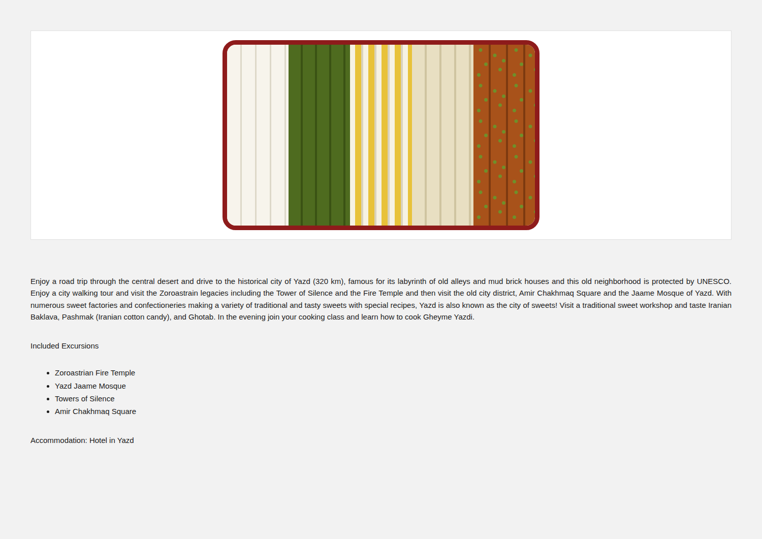Enjoy a road trip through the central desert and drive to the historical city of Yazd (320 km), famous for its labyrinth of old alleys and mud brick houses and this old neighborhood is protected by UNESCO. Enjoy a city walking tour and visit the Zoroastrain legacies including the Tower of Silence and the Fire Temple and then visit the old city district, Amir Chakhmaq Square and the Jaame Mosque of Yazd. With numerous sweet factories and confectioneries making a variety of traditional and tasty sweets with special recipes, Yazd is also known as the city of sweets! Visit a traditional sweet workshop and taste Iranian Baklava, Pashmak (Iranian cotton candy), and Ghotab. In the evening join your cooking class and learn how to cook Gheyme Yazdi.
Included Excursions
Zoroastrian Fire Temple
Yazd Jaame Mosque
Towers of Silence
Amir Chakhmaq Square
Accommodation: Hotel in Yazd